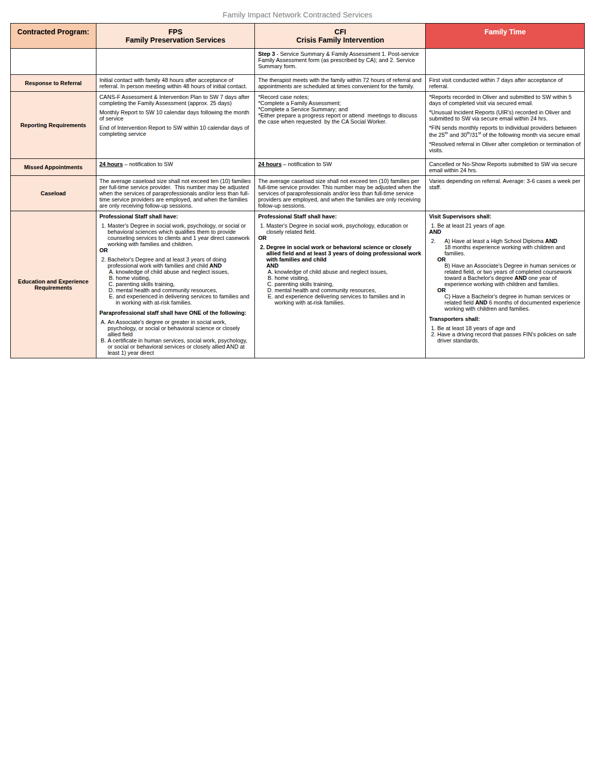Family Impact Network Contracted Services
| Contracted Program: | FPS Family Preservation Services | CFI Crisis Family Intervention | Family Time |
| --- | --- | --- | --- |
| | | Step 3 - Service Summary & Family Assessment 1. Post-service Family Assessment form (as prescribed by CA); and 2. Service Summary form. | |
| Response to Referral | Initial contact with family 48 hours after acceptance of referral. In person meeting within 48 hours of initial contact. | The therapist meets with the family within 72 hours of referral and appointments are scheduled at times convenient for the family. | First visit conducted within 7 days after acceptance of referral. |
| Reporting Requirements | CANS-F Assessment & Intervention Plan to SW 7 days after completing the Family Assessment (approx. 25 days) Monthly Report to SW 10 calendar days following the month of service End of Intervention Report to SW within 10 calendar days of completing service | *Record case notes; *Complete a Family Assessment; *Complete a Service Summary; and *Either prepare a progress report or attend meetings to discuss the case when requested by the CA Social Worker. | *Reports recorded in Oliver and submitted to SW within 5 days of completed visit via secured email. *Unusual Incident Reports (UIR's) recorded in Oliver and submitted to SW via secure email within 24 hrs. *FIN sends monthly reports to individual providers between the 25 th and 30 th /31 st of the following month via secure email *Resolved referral in Oliver after completion or termination of visits. |
| Missed Appointments | 24 hours – notification to SW | 24 hours – notification to SW | Cancelled or No-Show Reports submitted to SW via secure email within 24 hrs. |
| Caseload | The average caseload size shall not exceed ten (10) families per full-time service provider. This number may be adjusted when the services of paraprofessionals and/or less than full-time service providers are employed, and when the families are only receiving follow-up sessions. | The average caseload size shall not exceed ten (10) families per full-time service provider. This number may be adjusted when the services of paraprofessionals and/or less than full-time service providers are employed, and when the families are only receiving follow-up sessions. | Varies depending on referral. Average: 3-6 cases a week per staff. |
| Education and Experience Requirements | Professional Staff shall have: Master's Degree in social work, psychology, or social or behavioral sciences which qualifies them to provide counseling services to clients and 1 year direct casework working with families and children. OR Bachelor's Degree and at least 3 years of doing professional work with families and child AND knowledge of child abuse and neglect issues, home visiting, parenting skills training, mental health and community resources, and experienced in delivering services to families and in working with at-risk families. Paraprofessional staff shall have ONE of the following: An Associate's degree or greater in social work, psychology, or social or behavioral science or closely allied field A certificate in human services, social work, psychology, or social or behavioral services or closely allied AND at least 1) year direct | Professional Staff shall have: Master's Degree in social work, psychology, education or closely related field. OR Degree in social work or behavioral science or closely allied field and at least 3 years of doing professional work with families and child AND knowledge of child abuse and neglect issues, home visiting, parenting skills training, mental health and community resources, and experience delivering services to families and in working with at-risk families. | Visit Supervisors shall: Be at least 21 years of age. AND A) Have at least a High School Diploma AND 18 months experience working with children and families. OR B) Have an Associate's Degree in human services or related field, or two years of completed coursework toward a Bachelor's degree AND one year of experience working with children and families. OR C) Have a Bachelor's degree in human services or related field AND 6 months of documented experience working with children and families. Transporters shall: Be at least 18 years of age and Have a driving record that passes FIN's policies on safe driver standards. |